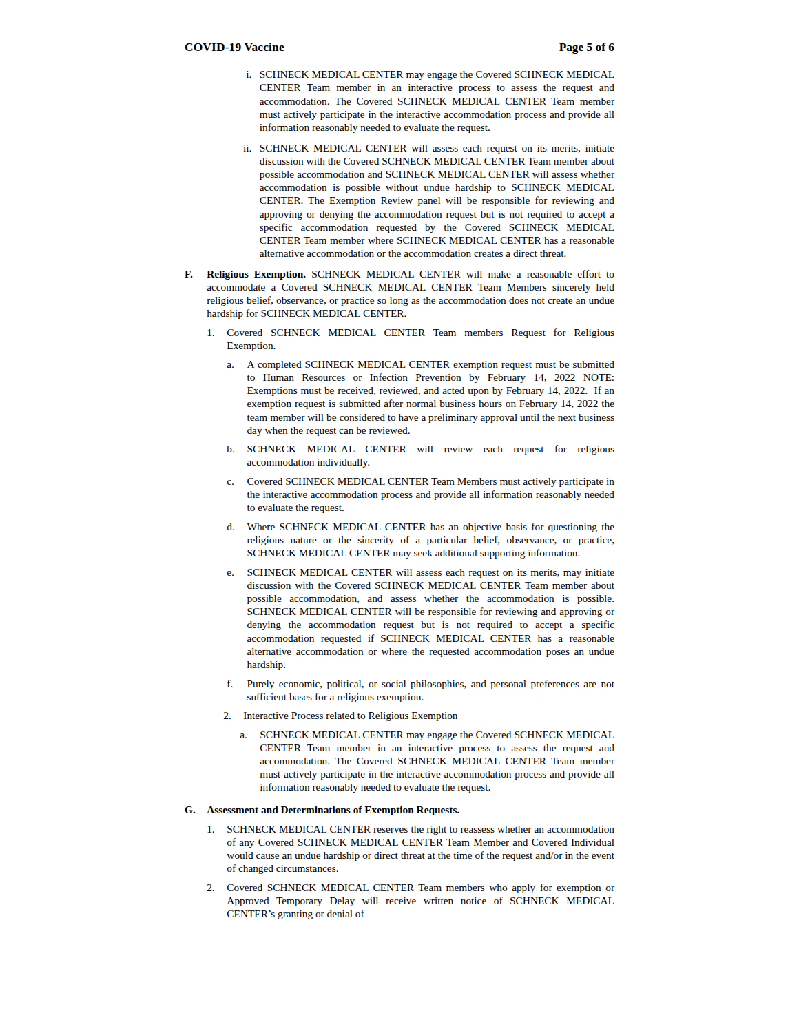COVID-19 Vaccine Page 5 of 6
i. SCHNECK MEDICAL CENTER may engage the Covered SCHNECK MEDICAL CENTER Team member in an interactive process to assess the request and accommodation. The Covered SCHNECK MEDICAL CENTER Team member must actively participate in the interactive accommodation process and provide all information reasonably needed to evaluate the request.
ii. SCHNECK MEDICAL CENTER will assess each request on its merits, initiate discussion with the Covered SCHNECK MEDICAL CENTER Team member about possible accommodation and SCHNECK MEDICAL CENTER will assess whether accommodation is possible without undue hardship to SCHNECK MEDICAL CENTER. The Exemption Review panel will be responsible for reviewing and approving or denying the accommodation request but is not required to accept a specific accommodation requested by the Covered SCHNECK MEDICAL CENTER Team member where SCHNECK MEDICAL CENTER has a reasonable alternative accommodation or the accommodation creates a direct threat.
F.
Religious Exemption. SCHNECK MEDICAL CENTER will make a reasonable effort to accommodate a Covered SCHNECK MEDICAL CENTER Team Members sincerely held religious belief, observance, or practice so long as the accommodation does not create an undue hardship for SCHNECK MEDICAL CENTER.
1. Covered SCHNECK MEDICAL CENTER Team members Request for Religious Exemption.
a. A completed SCHNECK MEDICAL CENTER exemption request must be submitted to Human Resources or Infection Prevention by February 14, 2022 NOTE: Exemptions must be received, reviewed, and acted upon by February 14, 2022. If an exemption request is submitted after normal business hours on February 14, 2022 the team member will be considered to have a preliminary approval until the next business day when the request can be reviewed.
b. SCHNECK MEDICAL CENTER will review each request for religious accommodation individually.
c. Covered SCHNECK MEDICAL CENTER Team Members must actively participate in the interactive accommodation process and provide all information reasonably needed to evaluate the request.
d. Where SCHNECK MEDICAL CENTER has an objective basis for questioning the religious nature or the sincerity of a particular belief, observance, or practice, SCHNECK MEDICAL CENTER may seek additional supporting information.
e. SCHNECK MEDICAL CENTER will assess each request on its merits, may initiate discussion with the Covered SCHNECK MEDICAL CENTER Team member about possible accommodation, and assess whether the accommodation is possible. SCHNECK MEDICAL CENTER will be responsible for reviewing and approving or denying the accommodation request but is not required to accept a specific accommodation requested if SCHNECK MEDICAL CENTER has a reasonable alternative accommodation or where the requested accommodation poses an undue hardship.
f. Purely economic, political, or social philosophies, and personal preferences are not sufficient bases for a religious exemption.
2. Interactive Process related to Religious Exemption
a. SCHNECK MEDICAL CENTER may engage the Covered SCHNECK MEDICAL CENTER Team member in an interactive process to assess the request and accommodation. The Covered SCHNECK MEDICAL CENTER Team member must actively participate in the interactive accommodation process and provide all information reasonably needed to evaluate the request.
G.
Assessment and Determinations of Exemption Requests.
1. SCHNECK MEDICAL CENTER reserves the right to reassess whether an accommodation of any Covered SCHNECK MEDICAL CENTER Team Member and Covered Individual would cause an undue hardship or direct threat at the time of the request and/or in the event of changed circumstances.
2. Covered SCHNECK MEDICAL CENTER Team members who apply for exemption or Approved Temporary Delay will receive written notice of SCHNECK MEDICAL CENTER’s granting or denial of